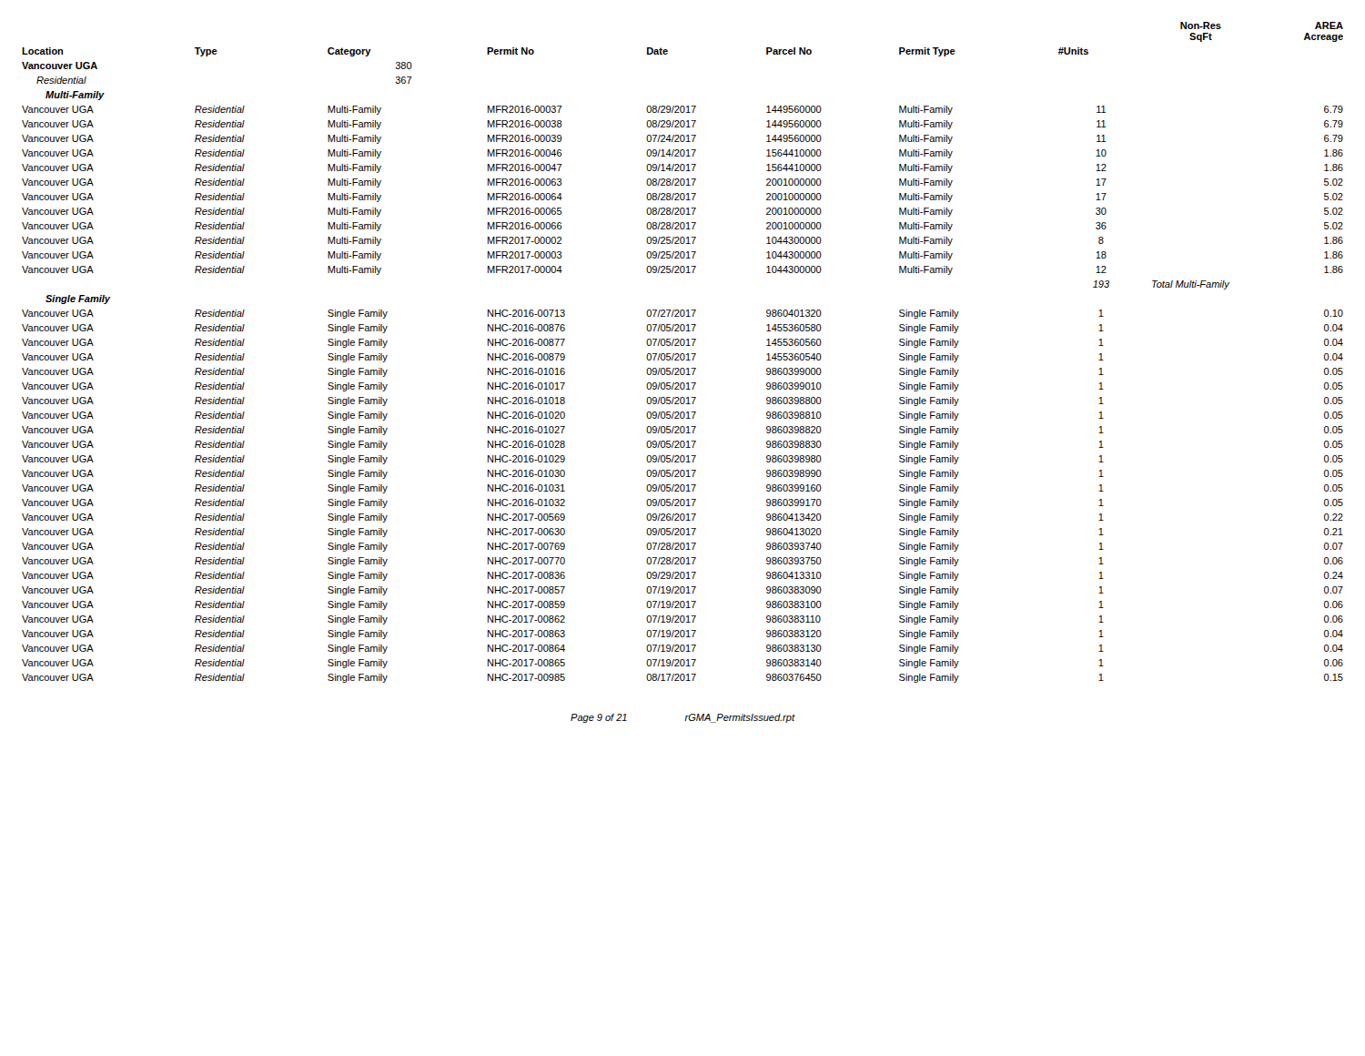| | | | | | | | | Non-Res SqFt | AREA Acreage |
| --- | --- | --- | --- | --- | --- | --- | --- | --- | --- |
| Location | Type | Category | Permit No | Date | Parcel No | Permit Type | #Units | | |
| Vancouver UGA | | 380 | | | | | | | |
| Residential | | 367 | | | | | | | |
| Multi-Family |
| Vancouver UGA | Residential | Multi-Family | MFR2016-00037 | 08/29/2017 | 1449560000 | Multi-Family | 11 | | 6.79 |
| Vancouver UGA | Residential | Multi-Family | MFR2016-00038 | 08/29/2017 | 1449560000 | Multi-Family | 11 | | 6.79 |
| Vancouver UGA | Residential | Multi-Family | MFR2016-00039 | 07/24/2017 | 1449560000 | Multi-Family | 11 | | 6.79 |
| Vancouver UGA | Residential | Multi-Family | MFR2016-00046 | 09/14/2017 | 1564410000 | Multi-Family | 10 | | 1.86 |
| Vancouver UGA | Residential | Multi-Family | MFR2016-00047 | 09/14/2017 | 1564410000 | Multi-Family | 12 | | 1.86 |
| Vancouver UGA | Residential | Multi-Family | MFR2016-00063 | 08/28/2017 | 2001000000 | Multi-Family | 17 | | 5.02 |
| Vancouver UGA | Residential | Multi-Family | MFR2016-00064 | 08/28/2017 | 2001000000 | Multi-Family | 17 | | 5.02 |
| Vancouver UGA | Residential | Multi-Family | MFR2016-00065 | 08/28/2017 | 2001000000 | Multi-Family | 30 | | 5.02 |
| Vancouver UGA | Residential | Multi-Family | MFR2016-00066 | 08/28/2017 | 2001000000 | Multi-Family | 36 | | 5.02 |
| Vancouver UGA | Residential | Multi-Family | MFR2017-00002 | 09/25/2017 | 1044300000 | Multi-Family | 8 | | 1.86 |
| Vancouver UGA | Residential | Multi-Family | MFR2017-00003 | 09/25/2017 | 1044300000 | Multi-Family | 18 | | 1.86 |
| Vancouver UGA | Residential | Multi-Family | MFR2017-00004 | 09/25/2017 | 1044300000 | Multi-Family | 12 | | 1.86 |
| | | | | | | | 193 | Total Multi-Family |
| Single Family |
| Vancouver UGA | Residential | Single Family | NHC-2016-00713 | 07/27/2017 | 9860401320 | Single Family | 1 | | 0.10 |
| Vancouver UGA | Residential | Single Family | NHC-2016-00876 | 07/05/2017 | 1455360580 | Single Family | 1 | | 0.04 |
| Vancouver UGA | Residential | Single Family | NHC-2016-00877 | 07/05/2017 | 1455360560 | Single Family | 1 | | 0.04 |
| Vancouver UGA | Residential | Single Family | NHC-2016-00879 | 07/05/2017 | 1455360540 | Single Family | 1 | | 0.04 |
| Vancouver UGA | Residential | Single Family | NHC-2016-01016 | 09/05/2017 | 9860399000 | Single Family | 1 | | 0.05 |
| Vancouver UGA | Residential | Single Family | NHC-2016-01017 | 09/05/2017 | 9860399010 | Single Family | 1 | | 0.05 |
| Vancouver UGA | Residential | Single Family | NHC-2016-01018 | 09/05/2017 | 9860398800 | Single Family | 1 | | 0.05 |
| Vancouver UGA | Residential | Single Family | NHC-2016-01020 | 09/05/2017 | 9860398810 | Single Family | 1 | | 0.05 |
| Vancouver UGA | Residential | Single Family | NHC-2016-01027 | 09/05/2017 | 9860398820 | Single Family | 1 | | 0.05 |
| Vancouver UGA | Residential | Single Family | NHC-2016-01028 | 09/05/2017 | 9860398830 | Single Family | 1 | | 0.05 |
| Vancouver UGA | Residential | Single Family | NHC-2016-01029 | 09/05/2017 | 9860398980 | Single Family | 1 | | 0.05 |
| Vancouver UGA | Residential | Single Family | NHC-2016-01030 | 09/05/2017 | 9860398990 | Single Family | 1 | | 0.05 |
| Vancouver UGA | Residential | Single Family | NHC-2016-01031 | 09/05/2017 | 9860399160 | Single Family | 1 | | 0.05 |
| Vancouver UGA | Residential | Single Family | NHC-2016-01032 | 09/05/2017 | 9860399170 | Single Family | 1 | | 0.05 |
| Vancouver UGA | Residential | Single Family | NHC-2017-00569 | 09/26/2017 | 9860413420 | Single Family | 1 | | 0.22 |
| Vancouver UGA | Residential | Single Family | NHC-2017-00630 | 09/05/2017 | 9860413020 | Single Family | 1 | | 0.21 |
| Vancouver UGA | Residential | Single Family | NHC-2017-00769 | 07/28/2017 | 9860393740 | Single Family | 1 | | 0.07 |
| Vancouver UGA | Residential | Single Family | NHC-2017-00770 | 07/28/2017 | 9860393750 | Single Family | 1 | | 0.06 |
| Vancouver UGA | Residential | Single Family | NHC-2017-00836 | 09/29/2017 | 9860413310 | Single Family | 1 | | 0.24 |
| Vancouver UGA | Residential | Single Family | NHC-2017-00857 | 07/19/2017 | 9860383090 | Single Family | 1 | | 0.07 |
| Vancouver UGA | Residential | Single Family | NHC-2017-00859 | 07/19/2017 | 9860383100 | Single Family | 1 | | 0.06 |
| Vancouver UGA | Residential | Single Family | NHC-2017-00862 | 07/19/2017 | 9860383110 | Single Family | 1 | | 0.06 |
| Vancouver UGA | Residential | Single Family | NHC-2017-00863 | 07/19/2017 | 9860383120 | Single Family | 1 | | 0.04 |
| Vancouver UGA | Residential | Single Family | NHC-2017-00864 | 07/19/2017 | 9860383130 | Single Family | 1 | | 0.04 |
| Vancouver UGA | Residential | Single Family | NHC-2017-00865 | 07/19/2017 | 9860383140 | Single Family | 1 | | 0.06 |
| Vancouver UGA | Residential | Single Family | NHC-2017-00985 | 08/17/2017 | 9860376450 | Single Family | 1 | | 0.15 |
Page 9 of 21 rGMA_PermitsIssued.rpt